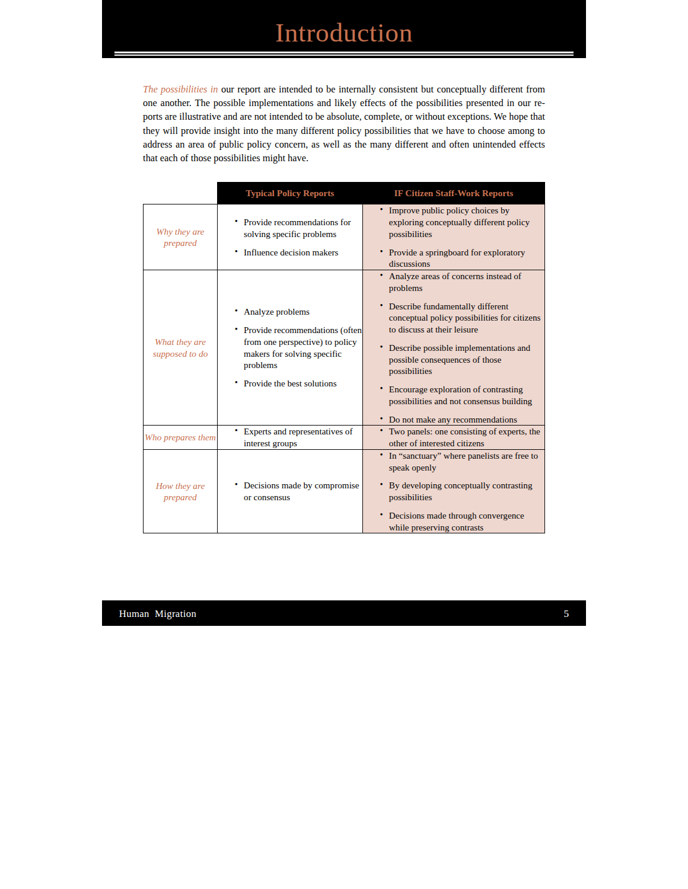Introduction
The possibilities in our report are intended to be internally consistent but conceptually different from one another. The possible implementations and likely effects of the possibilities presented in our reports are illustrative and are not intended to be absolute, complete, or without exceptions. We hope that they will provide insight into the many different policy possibilities that we have to choose among to address an area of public policy concern, as well as the many different and often unintended effects that each of those possibilities might have.
| | Typical Policy Reports | IF Citizen Staff-Work Reports |
| --- | --- | --- |
| Why they are prepared | Provide recommenda­tions for solving specific problems Influence decision makers | Improve public policy choices by exploring conceptually different policy possibilities Provide a springboard for exploratory discussions |
| What they are supposed to do | Analyze problems Provide recommendations (often from one perspec­tive) to policy makers for solving specific problems Provide the best solutions | Analyze areas of concerns instead of problems Describe fundamentally different conceptual policy possibilities for citizens to discuss at their leisure Describe possible implementations and possible consequences of those possibilities Encourage exploration of contrasting possi­bilities and not consensus building Do not make any recommendations |
| Who prepares them | Experts and representatives of interest groups | Two panels: one consisting of experts, the other of interested citizens |
| How they are prepared | Decisions made by compromise or consensus | In “sanctuary” where panelists are free to speak openly By developing conceptually contrasting possibilities Decisions made through convergence while preserving contrasts |
Human Migration
5